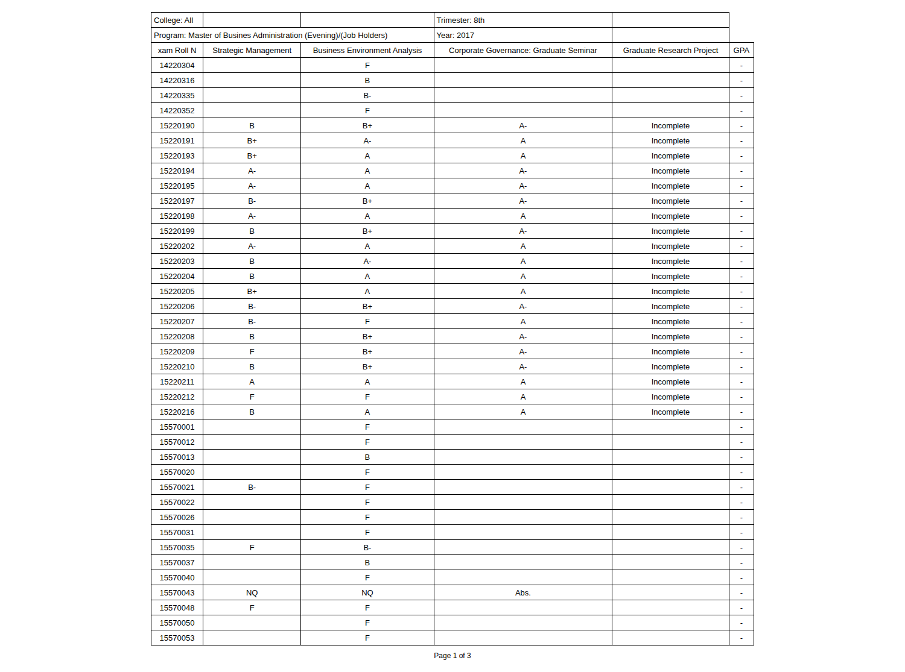| College: All | | | Trimester: 8th | |
| Program: Master of Busines Administration (Evening)/(Job Holders) | Year: 2017 | |
| xam Roll N | Strategic Management | Business Environment Analysis | Corporate Governance: Graduate Seminar | Graduate Research Project | GPA |
| 14220304 | | F | | | - |
| 14220316 | | B | | | - |
| 14220335 | | B- | | | - |
| 14220352 | | F | | | - |
| 15220190 | B | B+ | A- | Incomplete | - |
| 15220191 | B+ | A- | A | Incomplete | - |
| 15220193 | B+ | A | A | Incomplete | - |
| 15220194 | A- | A | A- | Incomplete | - |
| 15220195 | A- | A | A- | Incomplete | - |
| 15220197 | B- | B+ | A- | Incomplete | - |
| 15220198 | A- | A | A | Incomplete | - |
| 15220199 | B | B+ | A- | Incomplete | - |
| 15220202 | A- | A | A | Incomplete | - |
| 15220203 | B | A- | A | Incomplete | - |
| 15220204 | B | A | A | Incomplete | - |
| 15220205 | B+ | A | A | Incomplete | - |
| 15220206 | B- | B+ | A- | Incomplete | - |
| 15220207 | B- | F | A | Incomplete | - |
| 15220208 | B | B+ | A- | Incomplete | - |
| 15220209 | F | B+ | A- | Incomplete | - |
| 15220210 | B | B+ | A- | Incomplete | - |
| 15220211 | A | A | A | Incomplete | - |
| 15220212 | F | F | A | Incomplete | - |
| 15220216 | B | A | A | Incomplete | - |
| 15570001 | | F | | | - |
| 15570012 | | F | | | - |
| 15570013 | | B | | | - |
| 15570020 | | F | | | - |
| 15570021 | B- | F | | | - |
| 15570022 | | F | | | - |
| 15570026 | | F | | | - |
| 15570031 | | F | | | - |
| 15570035 | F | B- | | | - |
| 15570037 | | B | | | - |
| 15570040 | | F | | | - |
| 15570043 | NQ | NQ | Abs. | | - |
| 15570048 | F | F | | | - |
| 15570050 | | F | | | - |
| 15570053 | | F | | | - |
Page 1 of 3